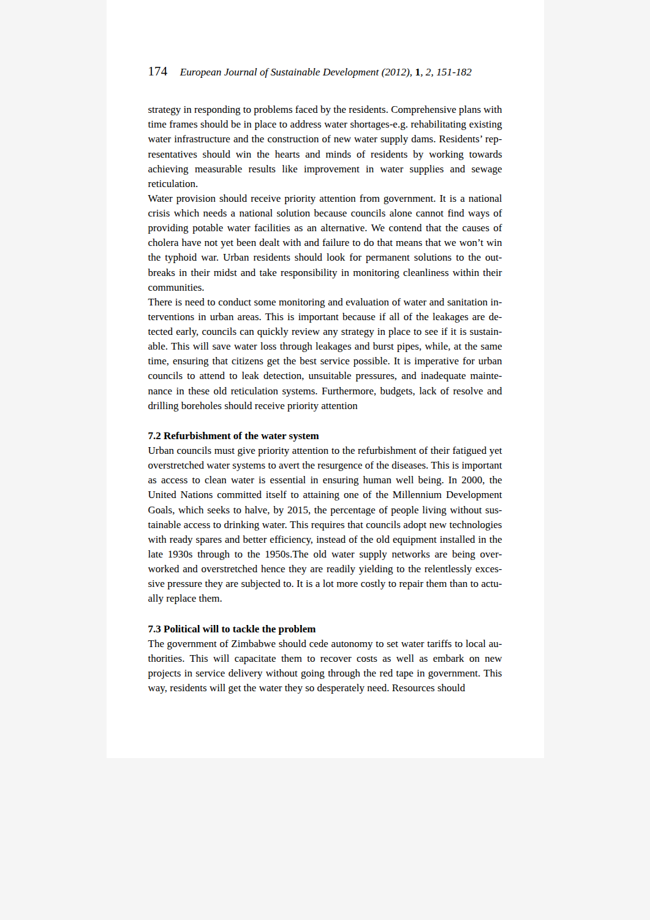174 European Journal of Sustainable Development (2012), 1, 2, 151-182
strategy in responding to problems faced by the residents. Comprehensive plans with time frames should be in place to address water shortages-e.g. rehabilitating existing water infrastructure and the construction of new water supply dams. Residents’ representatives should win the hearts and minds of residents by working towards achieving measurable results like improvement in water supplies and sewage reticulation.
Water provision should receive priority attention from government. It is a national crisis which needs a national solution because councils alone cannot find ways of providing potable water facilities as an alternative. We contend that the causes of cholera have not yet been dealt with and failure to do that means that we won’t win the typhoid war. Urban residents should look for permanent solutions to the outbreaks in their midst and take responsibility in monitoring cleanliness within their communities.
There is need to conduct some monitoring and evaluation of water and sanitation interventions in urban areas. This is important because if all of the leakages are detected early, councils can quickly review any strategy in place to see if it is sustainable. This will save water loss through leakages and burst pipes, while, at the same time, ensuring that citizens get the best service possible. It is imperative for urban councils to attend to leak detection, unsuitable pressures, and inadequate maintenance in these old reticulation systems. Furthermore, budgets, lack of resolve and drilling boreholes should receive priority attention
7.2 Refurbishment of the water system
Urban councils must give priority attention to the refurbishment of their fatigued yet overstretched water systems to avert the resurgence of the diseases. This is important as access to clean water is essential in ensuring human well being. In 2000, the United Nations committed itself to attaining one of the Millennium Development Goals, which seeks to halve, by 2015, the percentage of people living without sustainable access to drinking water. This requires that councils adopt new technologies with ready spares and better efficiency, instead of the old equipment installed in the late 1930s through to the 1950s.The old water supply networks are being overworked and overstretched hence they are readily yielding to the relentlessly excessive pressure they are subjected to. It is a lot more costly to repair them than to actually replace them.
7.3 Political will to tackle the problem
The government of Zimbabwe should cede autonomy to set water tariffs to local authorities. This will capacitate them to recover costs as well as embark on new projects in service delivery without going through the red tape in government. This way, residents will get the water they so desperately need. Resources should